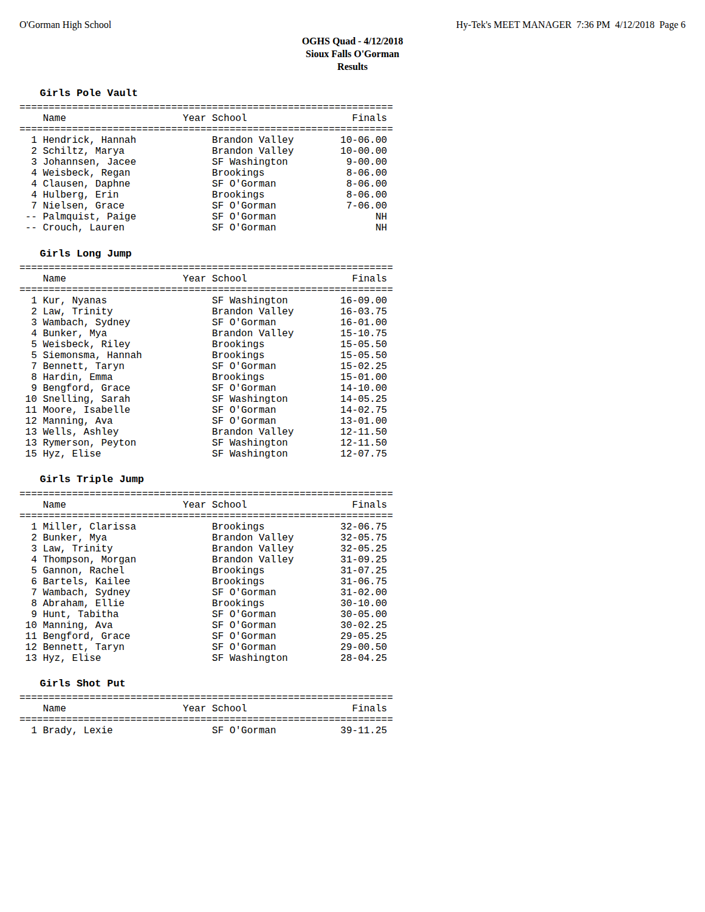O'Gorman High School Hy-Tek's MEET MANAGER 7:36 PM 4/12/2018 Page 6
OGHS Quad - 4/12/2018
Sioux Falls O'Gorman
Results
Girls Pole Vault
================================================================
    Name                    Year School                  Finals
================================================================
  1 Hendrick, Hannah             Brandon Valley        10-06.00
  2 Schiltz, Marya               Brandon Valley        10-00.00
  3 Johannsen, Jacee             SF Washington          9-00.00
  4 Weisbeck, Regan              Brookings              8-06.00
  4 Clausen, Daphne              SF O'Gorman            8-06.00
  4 Hulberg, Erin                Brookings              8-06.00
  7 Nielsen, Grace               SF O'Gorman            7-06.00
 -- Palmquist, Paige             SF O'Gorman                 NH
 -- Crouch, Lauren               SF O'Gorman                 NH
Girls Long Jump
================================================================
    Name                    Year School                  Finals
================================================================
  1 Kur, Nyanas                  SF Washington         16-09.00
  2 Law, Trinity                 Brandon Valley        16-03.75
  3 Wambach, Sydney              SF O'Gorman           16-01.00
  4 Bunker, Mya                  Brandon Valley        15-10.75
  5 Weisbeck, Riley              Brookings             15-05.50
  5 Siemonsma, Hannah            Brookings             15-05.50
  7 Bennett, Taryn               SF O'Gorman           15-02.25
  8 Hardin, Emma                 Brookings             15-01.00
  9 Bengford, Grace              SF O'Gorman           14-10.00
 10 Snelling, Sarah              SF Washington         14-05.25
 11 Moore, Isabelle              SF O'Gorman           14-02.75
 12 Manning, Ava                 SF O'Gorman           13-01.00
 13 Wells, Ashley                Brandon Valley        12-11.50
 13 Rymerson, Peyton             SF Washington         12-11.50
 15 Hyz, Elise                   SF Washington         12-07.75
Girls Triple Jump
================================================================
    Name                    Year School                  Finals
================================================================
  1 Miller, Clarissa             Brookings             32-06.75
  2 Bunker, Mya                  Brandon Valley        32-05.75
  3 Law, Trinity                 Brandon Valley        32-05.25
  4 Thompson, Morgan             Brandon Valley        31-09.25
  5 Gannon, Rachel               Brookings             31-07.25
  6 Bartels, Kailee              Brookings             31-06.75
  7 Wambach, Sydney              SF O'Gorman           31-02.00
  8 Abraham, Ellie               Brookings             30-10.00
  9 Hunt, Tabitha                SF O'Gorman           30-05.00
 10 Manning, Ava                 SF O'Gorman           30-02.25
 11 Bengford, Grace              SF O'Gorman           29-05.25
 12 Bennett, Taryn               SF O'Gorman           29-00.50
 13 Hyz, Elise                   SF Washington         28-04.25
Girls Shot Put
================================================================
    Name                    Year School                  Finals
================================================================
  1 Brady, Lexie                 SF O'Gorman           39-11.25